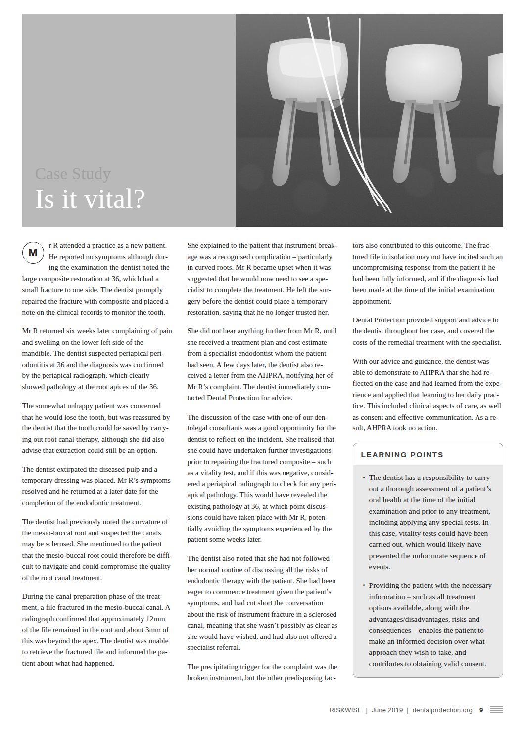Case Study
Is it vital?
Periapical radiograph Greyscale dental radiograph showing two molar teeth with crowns, roots and two long thin instruments (endodontic files) extending through the mesial root canals beyond the apex.
Mr R attended a practice as a new patient. He reported no symptoms although during the examination the dentist noted the large composite restoration at 36, which had a small fracture to one side. The dentist promptly repaired the fracture with composite and placed a note on the clinical records to monitor the tooth.
Mr R returned six weeks later complaining of pain and swelling on the lower left side of the mandible. The dentist suspected periapical periodontitis at 36 and the diagnosis was confirmed by the periapical radiograph, which clearly showed pathology at the root apices of the 36.
The somewhat unhappy patient was concerned that he would lose the tooth, but was reassured by the dentist that the tooth could be saved by carrying out root canal therapy, although she did also advise that extraction could still be an option.
The dentist extirpated the diseased pulp and a temporary dressing was placed. Mr R’s symptoms resolved and he returned at a later date for the completion of the endodontic treatment.
The dentist had previously noted the curvature of the mesio-buccal root and suspected the canals may be sclerosed. She mentioned to the patient that the mesio-buccal root could therefore be difficult to navigate and could compromise the quality of the root canal treatment.
During the canal preparation phase of the treatment, a file fractured in the mesio-buccal canal. A radiograph confirmed that approximately 12mm of the file remained in the root and about 3mm of this was beyond the apex. The dentist was unable to retrieve the fractured file and informed the patient about what had happened.
She explained to the patient that instrument breakage was a recognised complication – particularly in curved roots. Mr R became upset when it was suggested that he would now need to see a specialist to complete the treatment. He left the surgery before the dentist could place a temporary restoration, saying that he no longer trusted her.
She did not hear anything further from Mr R, until she received a treatment plan and cost estimate from a specialist endodontist whom the patient had seen. A few days later, the dentist also received a letter from the AHPRA, notifying her of Mr R’s complaint. The dentist immediately contacted Dental Protection for advice.
The discussion of the case with one of our dentolegal consultants was a good opportunity for the dentist to reflect on the incident. She realised that she could have undertaken further investigations prior to repairing the fractured composite – such as a vitality test, and if this was negative, considered a periapical radiograph to check for any periapical pathology. This would have revealed the existing pathology at 36, at which point discussions could have taken place with Mr R, potentially avoiding the symptoms experienced by the patient some weeks later.
The dentist also noted that she had not followed her normal routine of discussing all the risks of endodontic therapy with the patient. She had been eager to commence treatment given the patient’s symptoms, and had cut short the conversation about the risk of instrument fracture in a sclerosed canal, meaning that she wasn’t possibly as clear as she would have wished, and had also not offered a specialist referral.
The precipitating trigger for the complaint was the broken instrument, but the other predisposing factors also contributed to this outcome. The fractured file in isolation may not have incited such an uncompromising response from the patient if he had been fully informed, and if the diagnosis had been made at the time of the initial examination appointment.
Dental Protection provided support and advice to the dentist throughout her case, and covered the costs of the remedial treatment with the specialist.
With our advice and guidance, the dentist was able to demonstrate to AHPRA that she had reflected on the case and had learned from the experience and applied that learning to her daily practice. This included clinical aspects of care, as well as consent and effective communication. As a result, AHPRA took no action.
Learning points
The dentist has a responsibility to carry out a thorough assessment of a patient’s oral health at the time of the initial examination and prior to any treatment, including applying any special tests. In this case, vitality tests could have been carried out, which would likely have prevented the unfortunate sequence of events.
Providing the patient with the necessary information – such as all treatment options available, along with the advantages/disadvantages, risks and consequences – enables the patient to make an informed decision over what approach they wish to take, and contributes to obtaining valid consent.
RISKWISE | June 2019 | dentalprotection.org 9